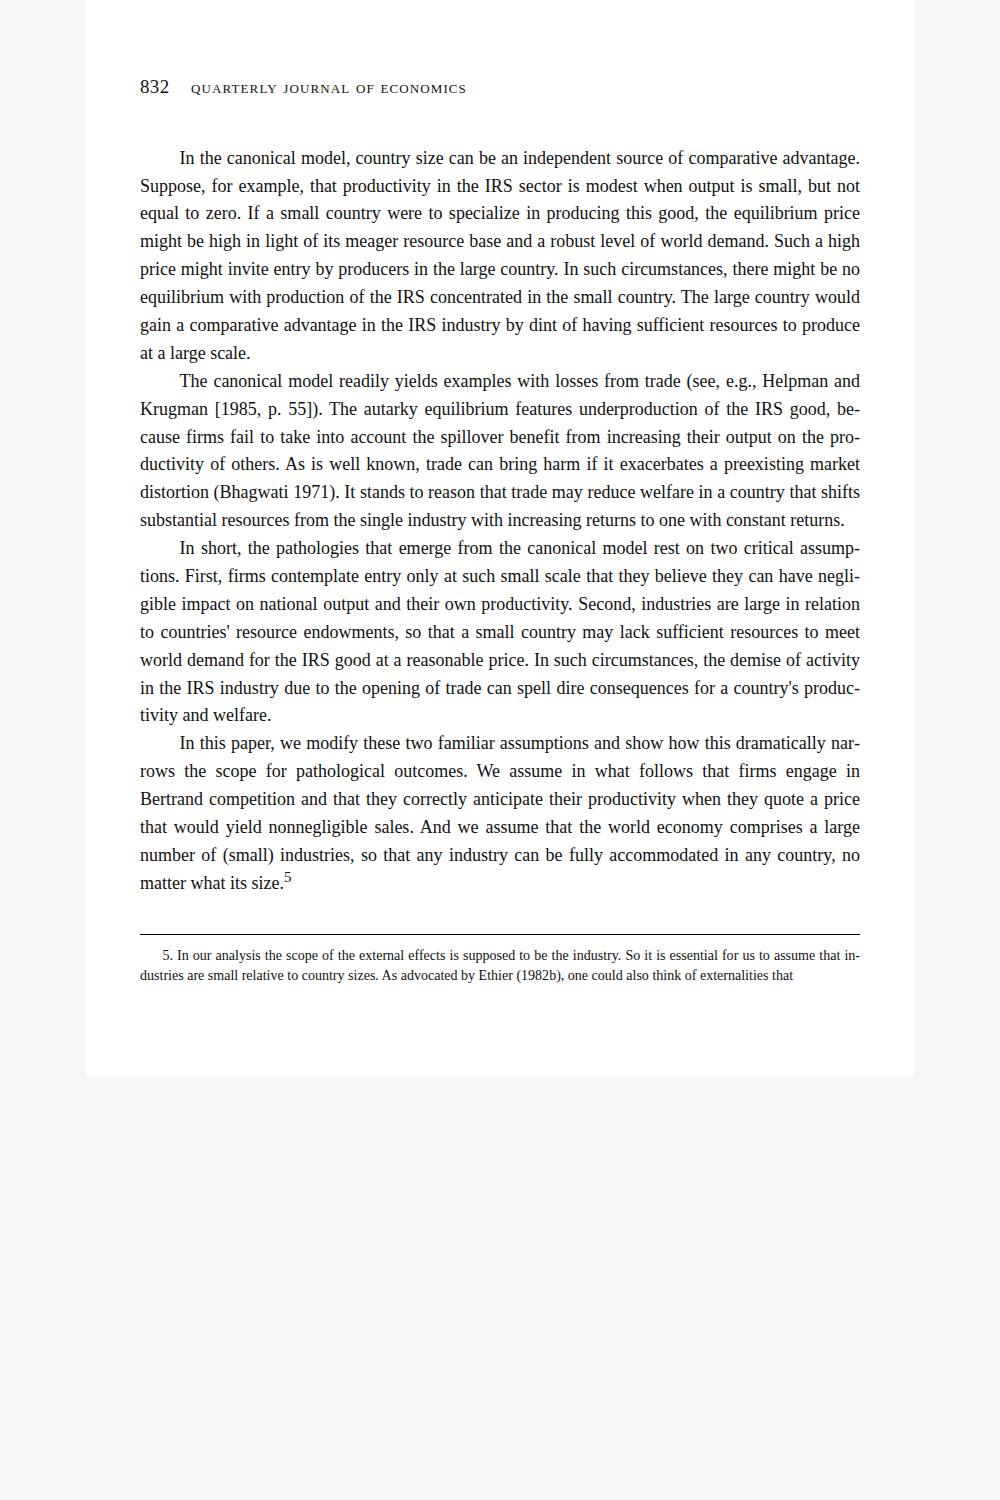832 Quarterly Journal of Economics
In the canonical model, country size can be an independent source of comparative advantage. Suppose, for example, that productivity in the IRS sector is modest when output is small, but not equal to zero. If a small country were to specialize in producing this good, the equilibrium price might be high in light of its meager resource base and a robust level of world demand. Such a high price might invite entry by producers in the large country. In such circumstances, there might be no equilibrium with production of the IRS concentrated in the small country. The large country would gain a comparative advantage in the IRS industry by dint of having sufficient resources to produce at a large scale.
The canonical model readily yields examples with losses from trade (see, e.g., Helpman and Krugman [1985, p. 55]). The autarky equilibrium features underproduction of the IRS good, because firms fail to take into account the spillover benefit from increasing their output on the productivity of others. As is well known, trade can bring harm if it exacerbates a preexisting market distortion (Bhagwati 1971). It stands to reason that trade may reduce welfare in a country that shifts substantial resources from the single industry with increasing returns to one with constant returns.
In short, the pathologies that emerge from the canonical model rest on two critical assumptions. First, firms contemplate entry only at such small scale that they believe they can have negligible impact on national output and their own productivity. Second, industries are large in relation to countries' resource endowments, so that a small country may lack sufficient resources to meet world demand for the IRS good at a reasonable price. In such circumstances, the demise of activity in the IRS industry due to the opening of trade can spell dire consequences for a country's productivity and welfare.
In this paper, we modify these two familiar assumptions and show how this dramatically narrows the scope for pathological outcomes. We assume in what follows that firms engage in Bertrand competition and that they correctly anticipate their productivity when they quote a price that would yield nonnegligible sales. And we assume that the world economy comprises a large number of (small) industries, so that any industry can be fully accommodated in any country, no matter what its size.5
5. In our analysis the scope of the external effects is supposed to be the industry. So it is essential for us to assume that industries are small relative to country sizes. As advocated by Ethier (1982b), one could also think of externalities that